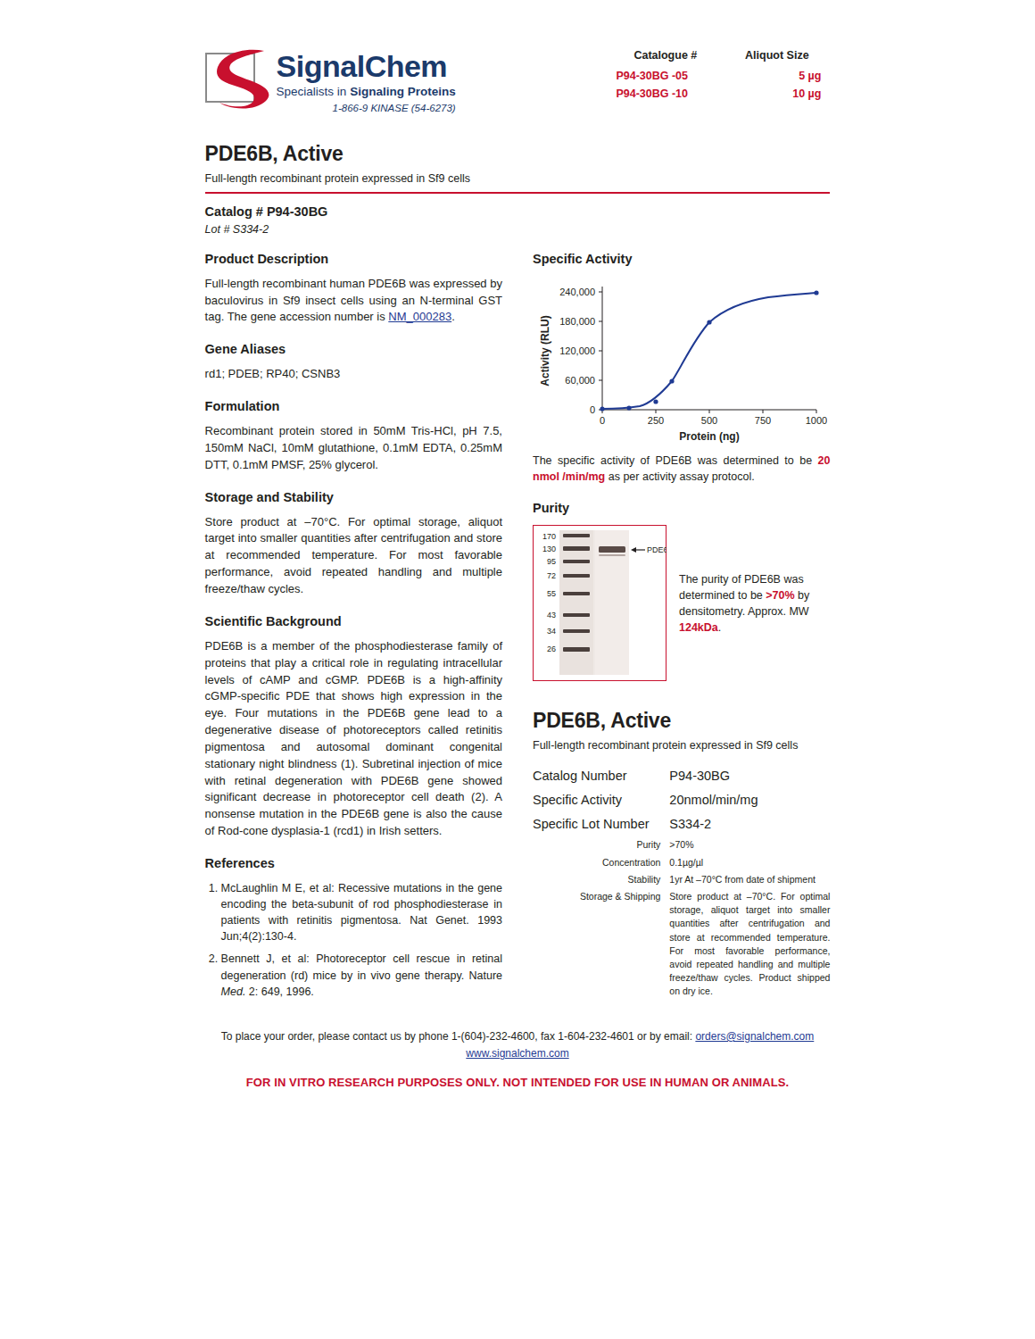SignalChem
Specialists in Signaling Proteins
1-866-9 KINASE (54-6273)
| Catalogue # | Aliquot Size |
| --- | --- |
| P94-30BG -05 | 5 µg |
| P94-30BG -10 | 10 µg |
PDE6B, Active
Full-length recombinant protein expressed in Sf9 cells
Catalog # P94-30BG
Lot # S334-2
Product Description
Full-length recombinant human PDE6B was expressed by baculovirus in Sf9 insect cells using an N-terminal GST tag. The gene accession number is NM_000283.
Gene Aliases
rd1; PDEB; RP40; CSNB3
Formulation
Recombinant protein stored in 50mM Tris-HCl, pH 7.5, 150mM NaCl, 10mM glutathione, 0.1mM EDTA, 0.25mM DTT, 0.1mM PMSF, 25% glycerol.
Storage and Stability
Store product at –70°C. For optimal storage, aliquot target into smaller quantities after centrifugation and store at recommended temperature. For most favorable performance, avoid repeated handling and multiple freeze/thaw cycles.
Scientific Background
PDE6B is a member of the phosphodiesterase family of proteins that play a critical role in regulating intracellular levels of cAMP and cGMP. PDE6B is a high-affinity cGMP-specific PDE that shows high expression in the eye. Four mutations in the PDE6B gene lead to a degenerative disease of photoreceptors called retinitis pigmentosa and autosomal dominant congenital stationary night blindness (1). Subretinal injection of mice with retinal degeneration with PDE6B gene showed significant decrease in photoreceptor cell death (2). A nonsense mutation in the PDE6B gene is also the cause of Rod-cone dysplasia-1 (rcd1) in Irish setters.
References
McLaughlin M E, et al: Recessive mutations in the gene encoding the beta-subunit of rod phosphodiesterase in patients with retinitis pigmentosa. Nat Genet. 1993 Jun;4(2):130-4.
Bennett J, et al: Photoreceptor cell rescue in retinal degeneration (rd) mice by in vivo gene therapy. Nature Med. 2: 649, 1996.
Specific Activity
240,000 180,000 120,000 60,000 0 0 250 500 750 1000 Protein (ng) Activity (RLU)
The specific activity of PDE6B was determined to be 20 nmol /min/mg as per activity assay protocol.
Purity
170 130 95 72 55 43 34 26 PDE6B
The purity of PDE6B was determined to be >70% by densitometry. Approx. MW 124kDa.
PDE6B, Active
Full-length recombinant protein expressed in Sf9 cells
| Catalog Number | P94-30BG |
| Specific Activity | 20nmol/min/mg |
| Specific Lot Number | S334-2 |
| Purity | >70% |
| Concentration | 0.1µg/µl |
| Stability | 1yr At –70°C from date of shipment |
| Storage & Shipping | Store product at –70°C. For optimal storage, aliquot target into smaller quantities after centrifugation and store at recommended temperature. For most favorable performance, avoid repeated handling and multiple freeze/thaw cycles. Product shipped on dry ice. |
To place your order, please contact us by phone 1-(604)-232-4600, fax 1-604-232-4601 or by email: orders@signalchem.com
www.signalchem.com
FOR IN VITRO RESEARCH PURPOSES ONLY. NOT INTENDED FOR USE IN HUMAN OR ANIMALS.